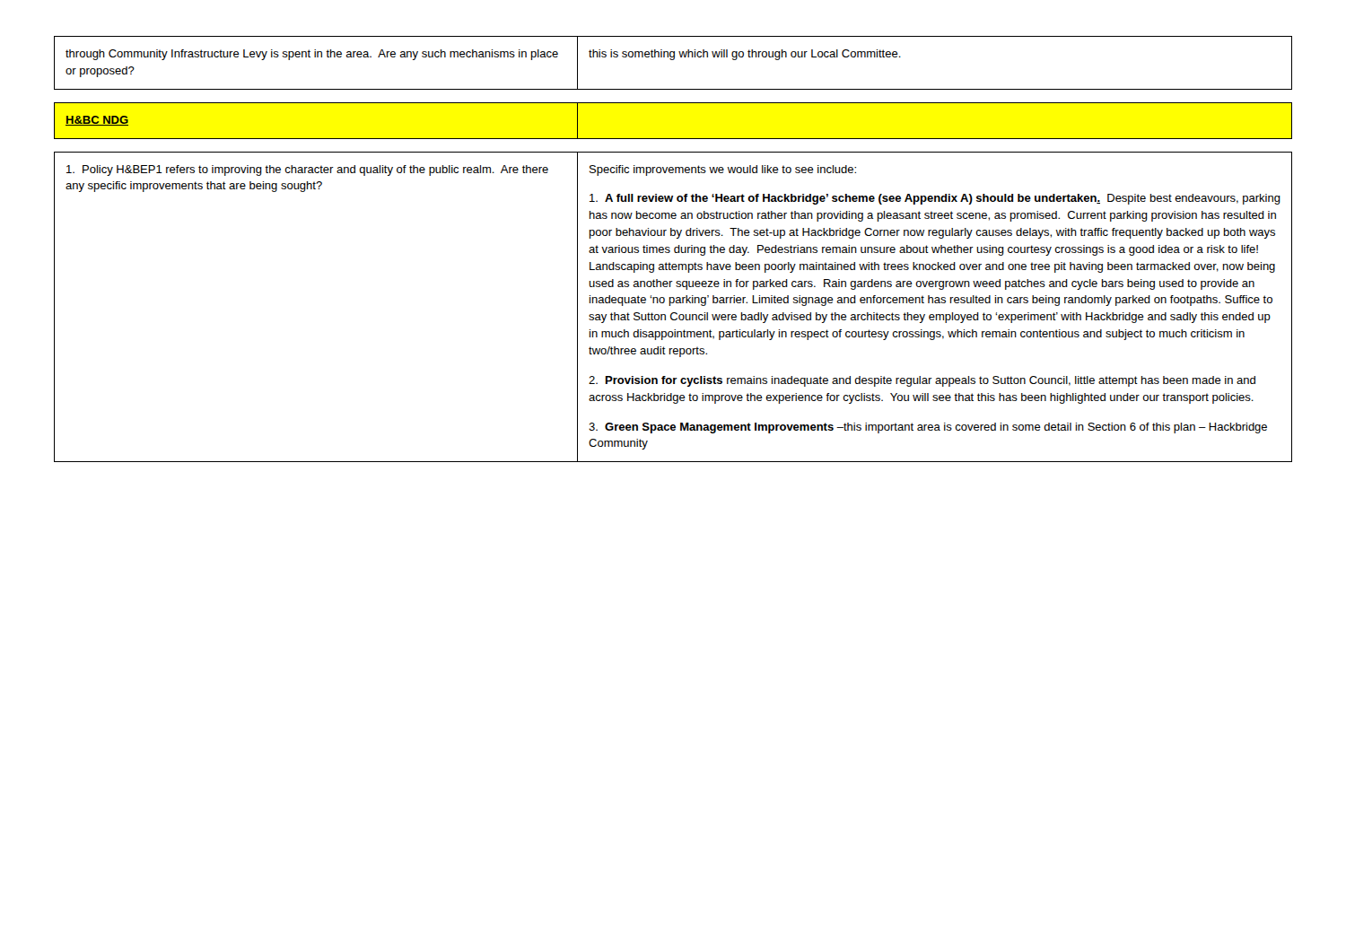| through Community Infrastructure Levy is spent in the area. Are any such mechanisms in place or proposed? | this is something which will go through our Local Committee. |
| H&BC NDG | |
| 1. Policy H&BEP1 refers to improving the character and quality of the public realm. Are there any specific improvements that are being sought? | Specific improvements we would like to see include: 1. A full review of the ‘Heart of Hackbridge’ scheme (see Appendix A) should be undertaken . Despite best endeavours, parking has now become an obstruction rather than providing a pleasant street scene, as promised. Current parking provision has resulted in poor behaviour by drivers. The set-up at Hackbridge Corner now regularly causes delays, with traffic frequently backed up both ways at various times during the day. Pedestrians remain unsure about whether using courtesy crossings is a good idea or a risk to life! Landscaping attempts have been poorly maintained with trees knocked over and one tree pit having been tarmacked over, now being used as another squeeze in for parked cars. Rain gardens are overgrown weed patches and cycle bars being used to provide an inadequate ‘no parking’ barrier. Limited signage and enforcement has resulted in cars being randomly parked on footpaths. Suffice to say that Sutton Council were badly advised by the architects they employed to ‘experiment’ with Hackbridge and sadly this ended up in much disappointment, particularly in respect of courtesy crossings, which remain contentious and subject to much criticism in two/three audit reports. 2. Provision for cyclists remains inadequate and despite regular appeals to Sutton Council, little attempt has been made in and across Hackbridge to improve the experience for cyclists. You will see that this has been highlighted under our transport policies. 3. Green Space Management Improvements –this important area is covered in some detail in Section 6 of this plan – Hackbridge Community |